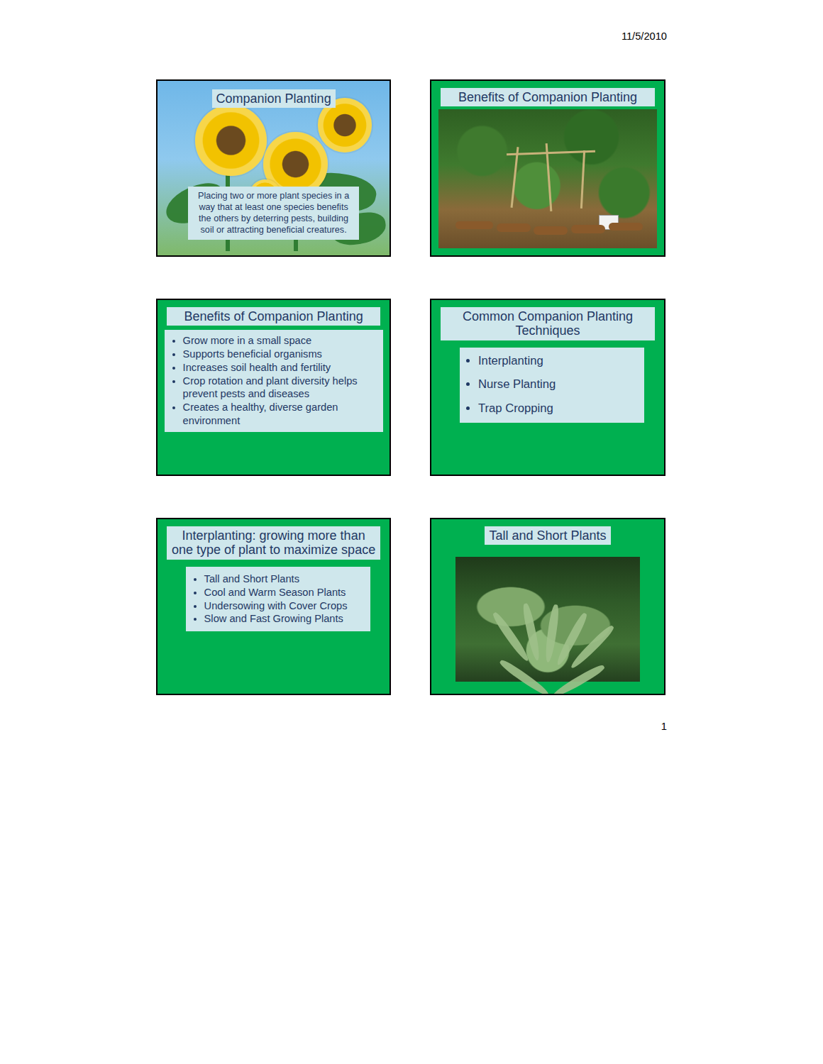11/5/2010
Companion Planting
Placing two or more plant species in a way that at least one species benefits the others by deterring pests, building soil or attracting beneficial creatures.
Benefits of Companion Planting
Benefits of Companion Planting
Grow more in a small space
Supports beneficial organisms
Increases soil health and fertility
Crop rotation and plant diversity helps prevent pests and diseases
Creates a healthy, diverse garden environment
Common Companion Planting Techniques
Interplanting
Nurse Planting
Trap Cropping
Interplanting: growing more than one type of plant to maximize space
Tall and Short Plants
Cool and Warm Season Plants
Undersowing with Cover Crops
Slow and Fast Growing Plants
Tall and Short Plants
1